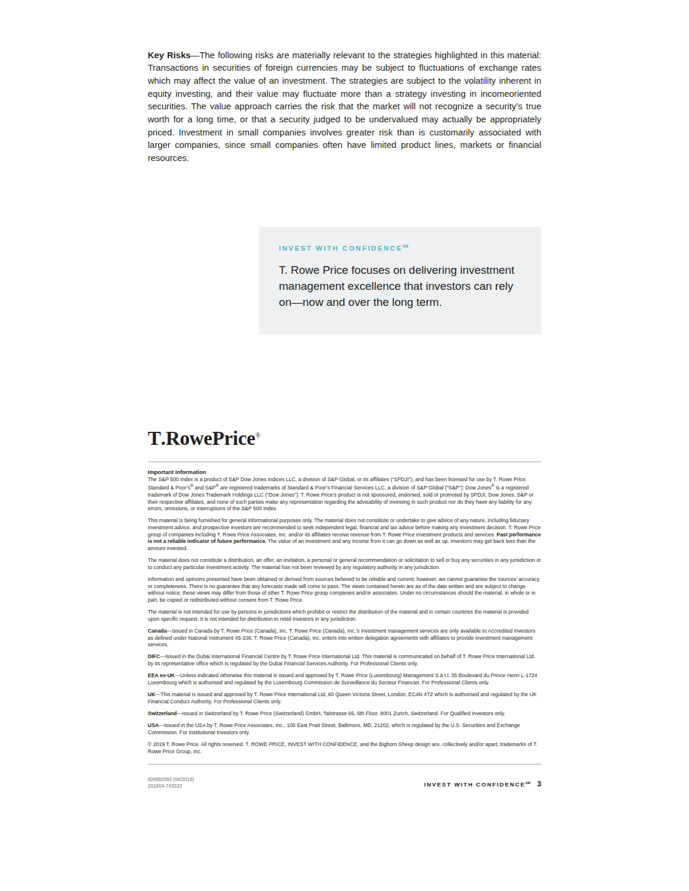Key Risks—The following risks are materially relevant to the strategies highlighted in this material: Transactions in securities of foreign currencies may be subject to fluctuations of exchange rates which may affect the value of an investment. The strategies are subject to the volatility inherent in equity investing, and their value may fluctuate more than a strategy investing in incomeoriented securities. The value approach carries the risk that the market will not recognize a security’s true worth for a long time, or that a security judged to be undervalued may actually be appropriately priced. Investment in small companies involves greater risk than is customarily associated with larger companies, since small companies often have limited product lines, markets or financial resources.
Invest with ConfidenceSM
T. Rowe Price focuses on delivering investment management excellence that investors can rely on—now and over the long term.
T. RowePrice®
Important Information
The S&P 500 Index is a product of S&P Dow Jones Indices LLC, a division of S&P Global, or its affiliates (“SPDJI”), and has been licensed for use by T. Rowe Price. Standard & Poor’s® and S&P® are registered trademarks of Standard & Poor’s Financial Services LLC, a division of S&P Global (“S&P”); Dow Jones® is a registered trademark of Dow Jones Trademark Holdings LLC (“Dow Jones”). T. Rowe Price’s product is not sponsored, endorsed, sold or promoted by SPDJI, Dow Jones, S&P or their respective affiliates, and none of such parties make any representation regarding the advisability of investing in such product nor do they have any liability for any errors, omissions, or interruptions of the S&P 500 Index.
This material is being furnished for general informational purposes only. The material does not constitute or undertake to give advice of any nature, including fiduciary investment advice, and prospective investors are recommended to seek independent legal, financial and tax advice before making any investment decision. T. Rowe Price group of companies including T. Rowe Price Associates, Inc. and/or its affiliates receive revenue from T. Rowe Price investment products and services. Past performance is not a reliable indicator of future performance. The value of an investment and any income from it can go down as well as up. Investors may get back less than the amount invested.
The material does not constitute a distribution, an offer, an invitation, a personal or general recommendation or solicitation to sell or buy any securities in any jurisdiction or to conduct any particular investment activity. The material has not been reviewed by any regulatory authority in any jurisdiction.
Information and opinions presented have been obtained or derived from sources believed to be reliable and current; however, we cannot guarantee the sources’ accuracy or completeness. There is no guarantee that any forecasts made will come to pass. The views contained herein are as of the date written and are subject to change without notice; these views may differ from those of other T. Rowe Price group companies and/or associates. Under no circumstances should the material, in whole or in part, be copied or redistributed without consent from T. Rowe Price.
The material is not intended for use by persons in jurisdictions which prohibit or restrict the distribution of the material and in certain countries the material is provided upon specific request. It is not intended for distribution to retail investors in any jurisdiction.
Canada—Issued in Canada by T. Rowe Price (Canada), Inc. T. Rowe Price (Canada), Inc.’s investment management services are only available to Accredited Investors as defined under National Instrument 45-106. T. Rowe Price (Canada), Inc. enters into written delegation agreements with affiliates to provide investment management services.
DIFC—Issued in the Dubai International Financial Centre by T. Rowe Price International Ltd. This material is communicated on behalf of T. Rowe Price International Ltd. by its representative office which is regulated by the Dubai Financial Services Authority. For Professional Clients only.
EEA ex-UK—Unless indicated otherwise this material is issued and approved by T. Rowe Price (Luxembourg) Management S.à r.l. 35 Boulevard du Prince Henri L-1724 Luxembourg which is authorised and regulated by the Luxembourg Commission de Surveillance du Secteur Financier. For Professional Clients only.
UK—This material is issued and approved by T. Rowe Price International Ltd, 60 Queen Victoria Street, London, EC4N 4TZ which is authorised and regulated by the UK Financial Conduct Authority. For Professional Clients only.
Switzerland—Issued in Switzerland by T. Rowe Price (Switzerland) GmbH, Talstrasse 65, 6th Floor, 8001 Zurich, Switzerland. For Qualified Investors only.
USA—Issued in the USA by T. Rowe Price Associates, Inc., 100 East Pratt Street, Baltimore, MD, 21202, which is regulated by the U.S. Securities and Exchange Commission. For Institutional Investors only.
© 2019 T. Rowe Price. All rights reserved. T. ROWE PRICE, INVEST WITH CONFIDENCE, and the Bighorn Sheep design are, collectively and/or apart, trademarks of T. Rowe Price Group, Inc.
ID0002093 (04/2019)
201904-743323
Invest with ConfidenceSM 3